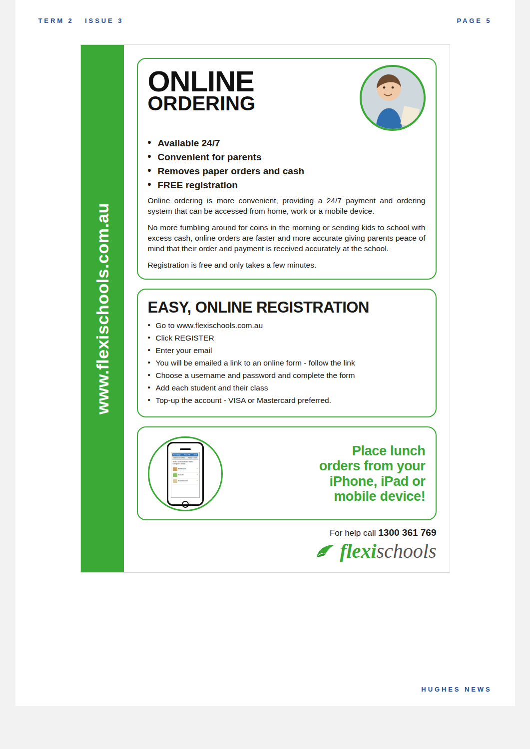Term 2 Issue 3
Page 5
www.flexischools.com.au
OnlineOrdering
Available 24/7
Convenient for parents
Removes paper orders and cash
FREE registration
Online ordering is more convenient, providing a 24/7 payment and ordering system that can be accessed from home, work or a mobile device.
No more fumbling around for coins in the morning or sending kids to school with excess cash, online orders are faster and more accurate giving parents peace of mind that their order and payment is received accurately at the school.
Registration is free and only takes a few minutes.
Easy, Online Registration
Go to www.flexischools.com.au
Click REGISTER
Enter your email
You will be emailed a link to an online form - follow the link
Choose a username and password and complete the form
Add each student and their class
Top-up the account - VISA or Mastercard preferred.
Tuckshop 9:41 PM 84%
‹ Service Times Place Order
Select items from the menu categories below...
Hot Foods›
Salads›
Sandwiches›
Place lunch
orders from your
iPhone, iPad or
mobile device!
For help call 1300 361 769
flexi schools
Hughes News